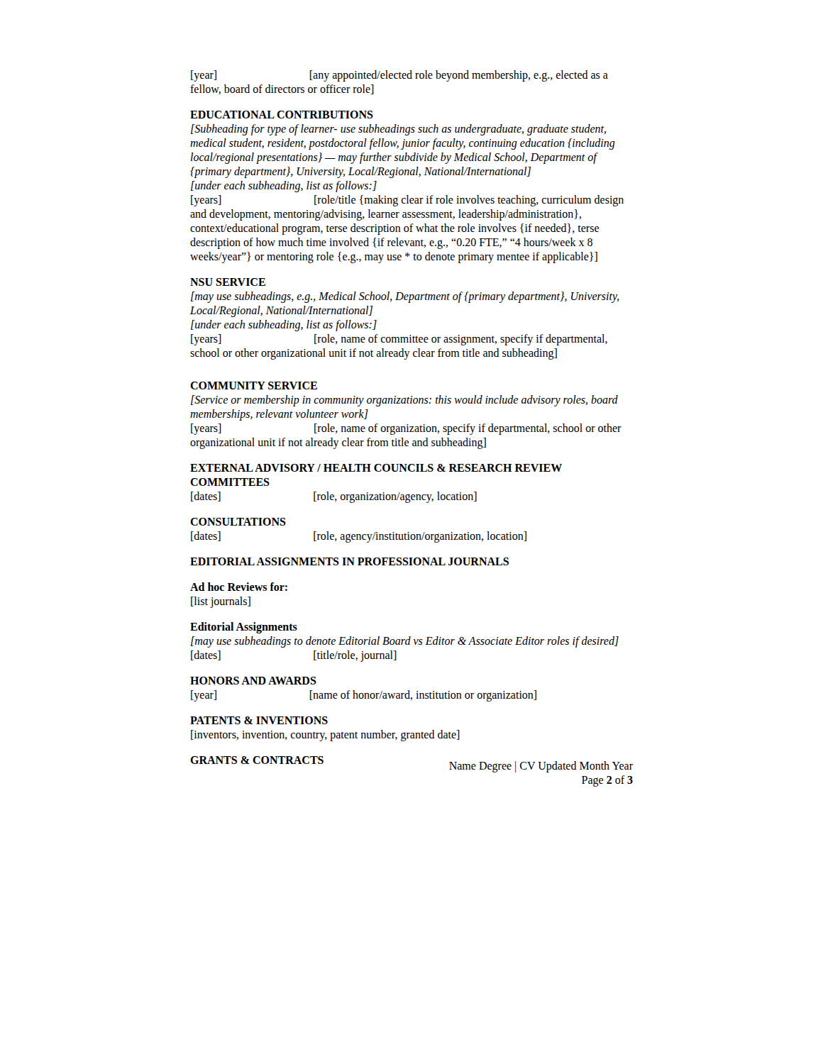[year] [any appointed/elected role beyond membership, e.g., elected as a fellow, board of directors or officer role]
Educational Contributions
[Subheading for type of learner- use subheadings such as undergraduate, graduate student, medical student, resident, postdoctoral fellow, junior faculty, continuing education {including local/regional presentations} — may further subdivide by Medical School, Department of {primary department}, University, Local/Regional, National/International]
[under each subheading, list as follows:]
[years] [role/title {making clear if role involves teaching, curriculum design and development, mentoring/advising, learner assessment, leadership/administration}, context/educational program, terse description of what the role involves {if needed}, terse description of how much time involved {if relevant, e.g., “0.20 FTE,” “4 hours/week x 8 weeks/year”} or mentoring role {e.g., may use * to denote primary mentee if applicable}]
NSU Service
[may use subheadings, e.g., Medical School, Department of {primary department}, University, Local/Regional, National/International]
[under each subheading, list as follows:]
[years] [role, name of committee or assignment, specify if departmental, school or other organizational unit if not already clear from title and subheading]
Community Service
[Service or membership in community organizations: this would include advisory roles, board memberships, relevant volunteer work]
[years] [role, name of organization, specify if departmental, school or other organizational unit if not already clear from title and subheading]
External Advisory / Health Councils & Research Review Committees
[dates] [role, organization/agency, location]
Consultations
[dates] [role, agency/institution/organization, location]
Editorial Assignments in Professional Journals
Ad hoc Reviews for:
[list journals]
Editorial Assignments
[may use subheadings to denote Editorial Board vs Editor & Associate Editor roles if desired]
[dates] [title/role, journal]
Honors and Awards
[year] [name of honor/award, institution or organization]
Patents & Inventions
[inventors, invention, country, patent number, granted date]
Grants & Contracts
Name Degree | CV Updated Month Year Page 2 of 3